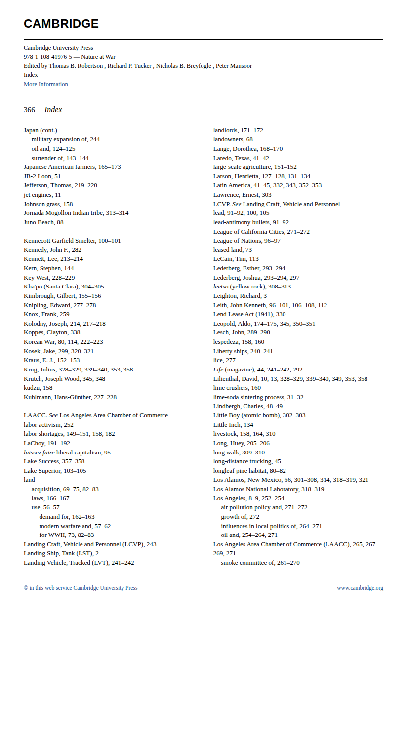CAMBRIDGE
Cambridge University Press
978-1-108-41976-5 — Nature at War
Edited by Thomas B. Robertson , Richard P. Tucker , Nicholas B. Breyfogle , Peter Mansoor
Index
More Information
366 Index
Japan (cont.)
military expansion of, 244
oil and, 124–125
surrender of, 143–144
Japanese American farmers, 165–173
JB-2 Loon, 51
Jefferson, Thomas, 219–220
jet engines, 11
Johnson grass, 158
Jornada Mogollon Indian tribe, 313–314
Juno Beach, 88
Kennecott Garfield Smelter, 100–101
Kennedy, John F., 282
Kennett, Lee, 213–214
Kern, Stephen, 144
Key West, 228–229
Kha'po (Santa Clara), 304–305
Kimbrough, Gilbert, 155–156
Knipling, Edward, 277–278
Knox, Frank, 259
Kolodny, Joseph, 214, 217–218
Koppes, Clayton, 338
Korean War, 80, 114, 222–223
Kosek, Jake, 299, 320–321
Kraus, E. J., 152–153
Krug, Julius, 328–329, 339–340, 353, 358
Krutch, Joseph Wood, 345, 348
kudzu, 158
Kuhlmann, Hans-Günther, 227–228
LAACC. See Los Angeles Area Chamber of Commerce
labor activism, 252
labor shortages, 149–151, 158, 182
LaChoy, 191–192
laissez faire liberal capitalism, 95
Lake Success, 357–358
Lake Superior, 103–105
land
acquisition, 69–75, 82–83
laws, 166–167
use, 56–57
demand for, 162–163
modern warfare and, 57–62
for WWII, 73, 82–83
Landing Craft, Vehicle and Personnel (LCVP), 243
Landing Ship, Tank (LST), 2
Landing Vehicle, Tracked (LVT), 241–242
landlords, 171–172
landowners, 68
Lange, Dorothea, 168–170
Laredo, Texas, 41–42
large-scale agriculture, 151–152
Larson, Henrietta, 127–128, 131–134
Latin America, 41–45, 332, 343, 352–353
Lawrence, Ernest, 303
LCVP. See Landing Craft, Vehicle and Personnel
lead, 91–92, 100, 105
lead-antimony bullets, 91–92
League of California Cities, 271–272
League of Nations, 96–97
leased land, 73
LeCain, Tim, 113
Lederberg, Esther, 293–294
Lederberg, Joshua, 293–294, 297
leetso (yellow rock), 308–313
Leighton, Richard, 3
Leith, John Kenneth, 96–101, 106–108, 112
Lend Lease Act (1941), 330
Leopold, Aldo, 174–175, 345, 350–351
Lesch, John, 289–290
lespedeza, 158, 160
Liberty ships, 240–241
lice, 277
Life (magazine), 44, 241–242, 292
Lilienthal, David, 10, 13, 328–329, 339–340, 349, 353, 358
lime crushers, 160
lime-soda sintering process, 31–32
Lindbergh, Charles, 48–49
Little Boy (atomic bomb), 302–303
Little Inch, 134
livestock, 158, 164, 310
Long, Huey, 205–206
long walk, 309–310
long-distance trucking, 45
longleaf pine habitat, 80–82
Los Alamos, New Mexico, 66, 301–308, 314, 318–319, 321
Los Alamos National Laboratory, 318–319
Los Angeles, 8–9, 252–254
air pollution policy and, 271–272
growth of, 272
influences in local politics of, 264–271
oil and, 254–264, 271
Los Angeles Area Chamber of Commerce (LAACC), 265, 267–269, 271
smoke committee of, 261–270
© in this web service Cambridge University Press www.cambridge.org